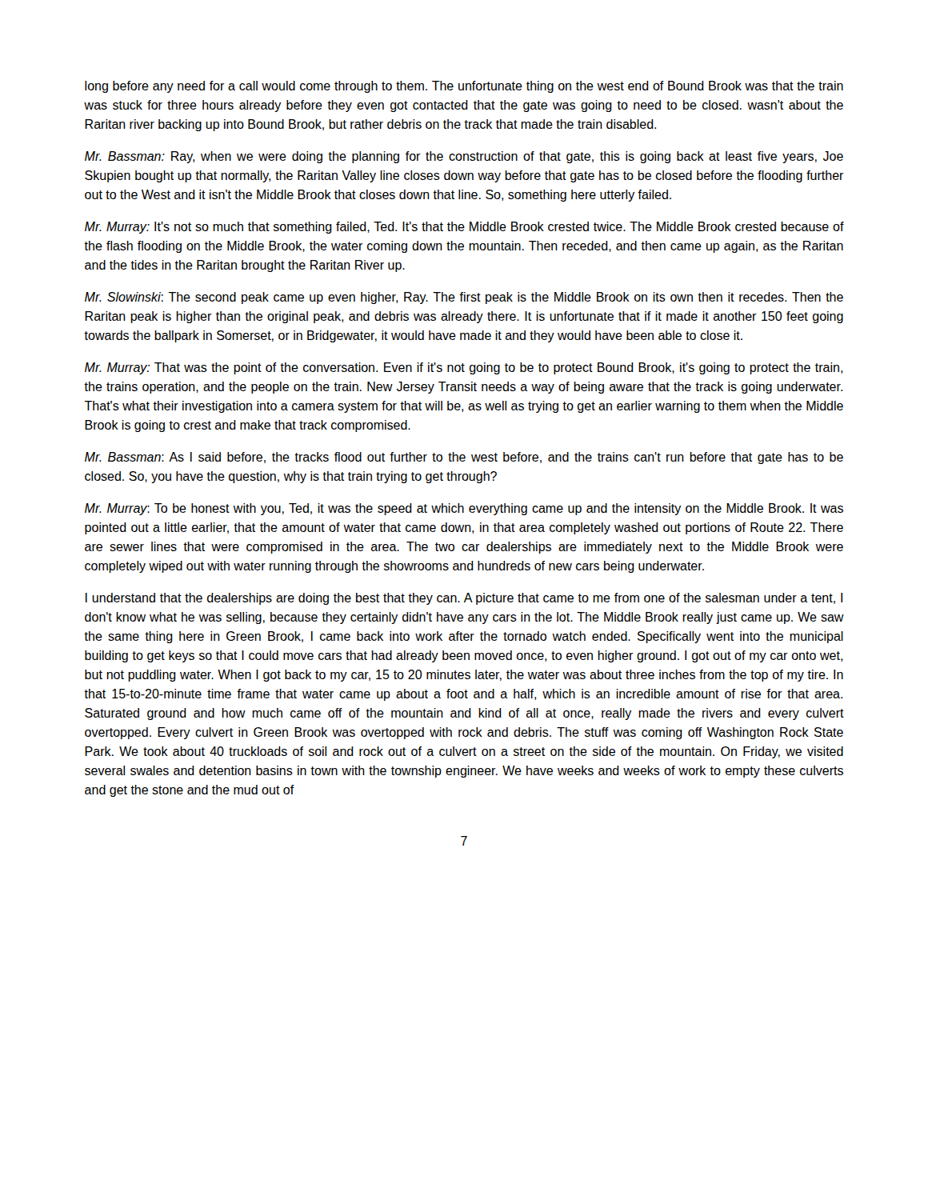long before any need for a call would come through to them. The unfortunate thing on the west end of Bound Brook was that the train was stuck for three hours already before they even got contacted that the gate was going to need to be closed. wasn't about the Raritan river backing up into Bound Brook, but rather debris on the track that made the train disabled.
Mr. Bassman: Ray, when we were doing the planning for the construction of that gate, this is going back at least five years, Joe Skupien bought up that normally, the Raritan Valley line closes down way before that gate has to be closed before the flooding further out to the West and it isn't the Middle Brook that closes down that line. So, something here utterly failed.
Mr. Murray: It's not so much that something failed, Ted. It's that the Middle Brook crested twice. The Middle Brook crested because of the flash flooding on the Middle Brook, the water coming down the mountain. Then receded, and then came up again, as the Raritan and the tides in the Raritan brought the Raritan River up.
Mr. Slowinski: The second peak came up even higher, Ray. The first peak is the Middle Brook on its own then it recedes. Then the Raritan peak is higher than the original peak, and debris was already there. It is unfortunate that if it made it another 150 feet going towards the ballpark in Somerset, or in Bridgewater, it would have made it and they would have been able to close it.
Mr. Murray: That was the point of the conversation. Even if it's not going to be to protect Bound Brook, it's going to protect the train, the trains operation, and the people on the train. New Jersey Transit needs a way of being aware that the track is going underwater. That's what their investigation into a camera system for that will be, as well as trying to get an earlier warning to them when the Middle Brook is going to crest and make that track compromised.
Mr. Bassman: As I said before, the tracks flood out further to the west before, and the trains can't run before that gate has to be closed. So, you have the question, why is that train trying to get through?
Mr. Murray: To be honest with you, Ted, it was the speed at which everything came up and the intensity on the Middle Brook. It was pointed out a little earlier, that the amount of water that came down, in that area completely washed out portions of Route 22. There are sewer lines that were compromised in the area. The two car dealerships are immediately next to the Middle Brook were completely wiped out with water running through the showrooms and hundreds of new cars being underwater.
I understand that the dealerships are doing the best that they can. A picture that came to me from one of the salesman under a tent, I don't know what he was selling, because they certainly didn't have any cars in the lot. The Middle Brook really just came up. We saw the same thing here in Green Brook, I came back into work after the tornado watch ended. Specifically went into the municipal building to get keys so that I could move cars that had already been moved once, to even higher ground. I got out of my car onto wet, but not puddling water. When I got back to my car, 15 to 20 minutes later, the water was about three inches from the top of my tire. In that 15-to-20-minute time frame that water came up about a foot and a half, which is an incredible amount of rise for that area. Saturated ground and how much came off of the mountain and kind of all at once, really made the rivers and every culvert overtopped. Every culvert in Green Brook was overtopped with rock and debris. The stuff was coming off Washington Rock State Park. We took about 40 truckloads of soil and rock out of a culvert on a street on the side of the mountain. On Friday, we visited several swales and detention basins in town with the township engineer. We have weeks and weeks of work to empty these culverts and get the stone and the mud out of
7